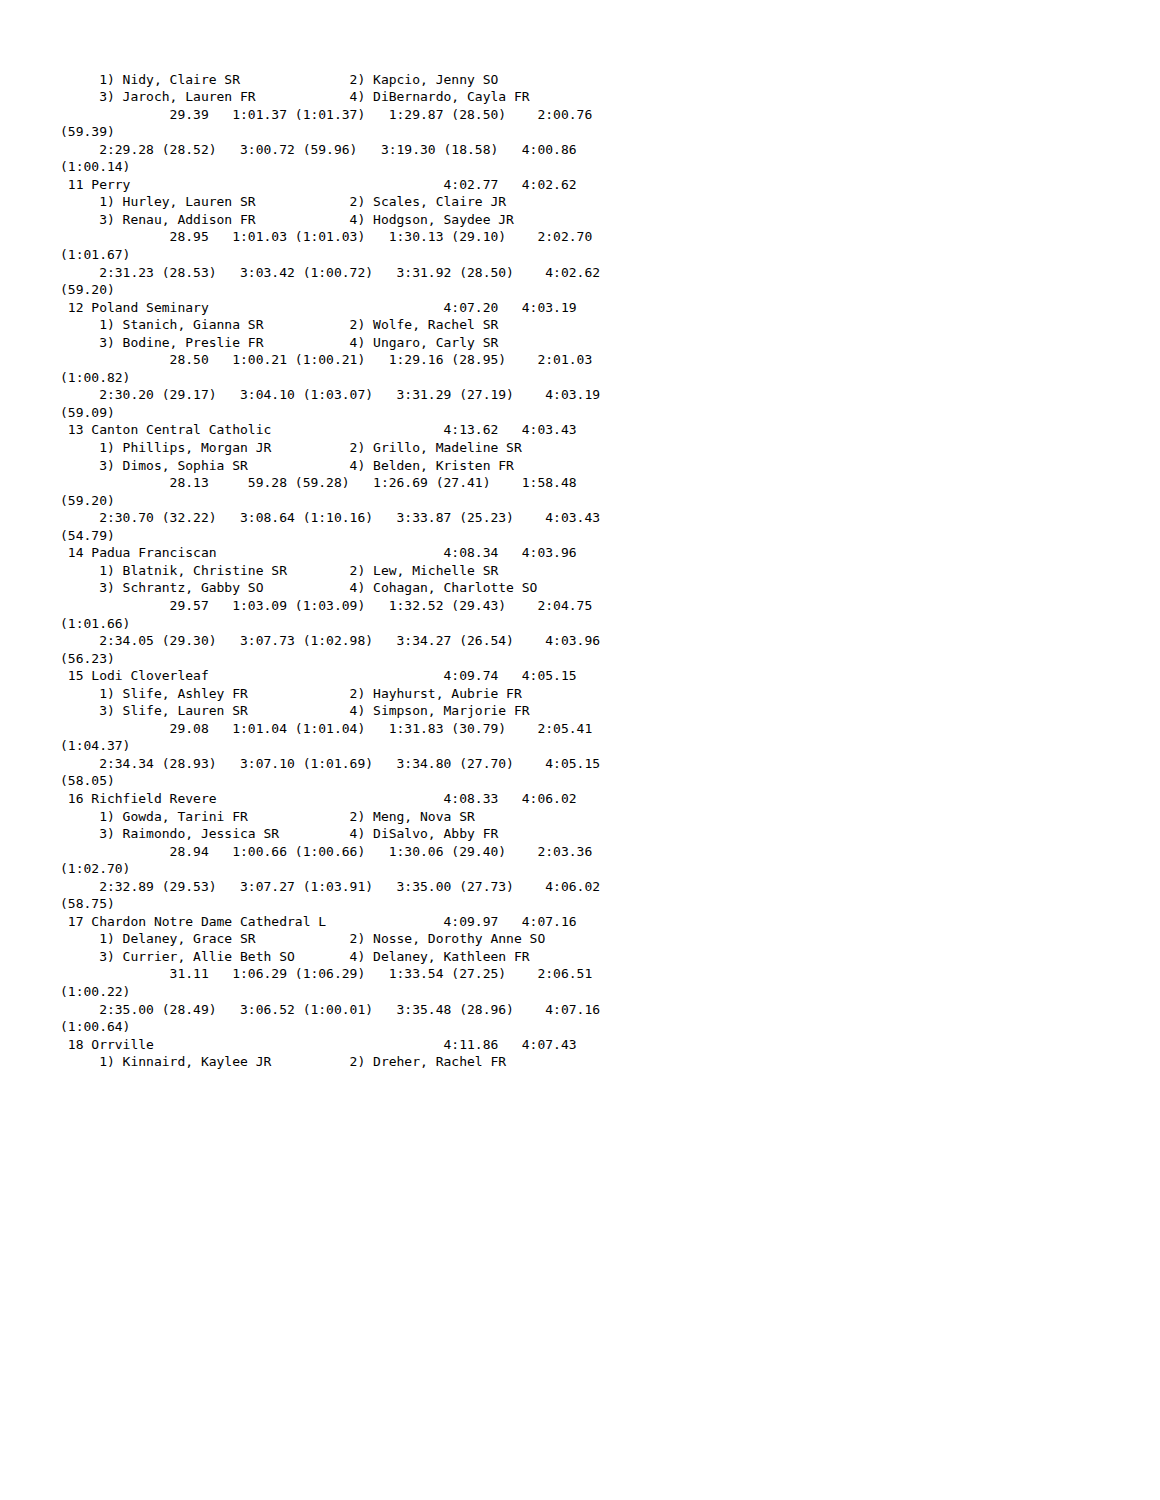1) Nidy, Claire SR              2) Kapcio, Jenny SO
     3) Jaroch, Lauren FR            4) DiBernardo, Cayla FR
              29.39   1:01.37 (1:01.37)   1:29.87 (28.50)    2:00.76
(59.39)
     2:29.28 (28.52)   3:00.72 (59.96)   3:19.30 (18.58)   4:00.86
(1:00.14)
 11 Perry                                        4:02.77   4:02.62
     1) Hurley, Lauren SR            2) Scales, Claire JR
     3) Renau, Addison FR            4) Hodgson, Saydee JR
              28.95   1:01.03 (1:01.03)   1:30.13 (29.10)    2:02.70
(1:01.67)
     2:31.23 (28.53)   3:03.42 (1:00.72)   3:31.92 (28.50)    4:02.62
(59.20)
 12 Poland Seminary                              4:07.20   4:03.19
     1) Stanich, Gianna SR           2) Wolfe, Rachel SR
     3) Bodine, Preslie FR           4) Ungaro, Carly SR
              28.50   1:00.21 (1:00.21)   1:29.16 (28.95)    2:01.03
(1:00.82)
     2:30.20 (29.17)   3:04.10 (1:03.07)   3:31.29 (27.19)    4:03.19
(59.09)
 13 Canton Central Catholic                      4:13.62   4:03.43
     1) Phillips, Morgan JR          2) Grillo, Madeline SR
     3) Dimos, Sophia SR             4) Belden, Kristen FR
              28.13     59.28 (59.28)   1:26.69 (27.41)    1:58.48
(59.20)
     2:30.70 (32.22)   3:08.64 (1:10.16)   3:33.87 (25.23)    4:03.43
(54.79)
 14 Padua Franciscan                             4:08.34   4:03.96
     1) Blatnik, Christine SR        2) Lew, Michelle SR
     3) Schrantz, Gabby SO           4) Cohagan, Charlotte SO
              29.57   1:03.09 (1:03.09)   1:32.52 (29.43)    2:04.75
(1:01.66)
     2:34.05 (29.30)   3:07.73 (1:02.98)   3:34.27 (26.54)    4:03.96
(56.23)
 15 Lodi Cloverleaf                              4:09.74   4:05.15
     1) Slife, Ashley FR             2) Hayhurst, Aubrie FR
     3) Slife, Lauren SR             4) Simpson, Marjorie FR
              29.08   1:01.04 (1:01.04)   1:31.83 (30.79)    2:05.41
(1:04.37)
     2:34.34 (28.93)   3:07.10 (1:01.69)   3:34.80 (27.70)    4:05.15
(58.05)
 16 Richfield Revere                             4:08.33   4:06.02
     1) Gowda, Tarini FR             2) Meng, Nova SR
     3) Raimondo, Jessica SR         4) DiSalvo, Abby FR
              28.94   1:00.66 (1:00.66)   1:30.06 (29.40)    2:03.36
(1:02.70)
     2:32.89 (29.53)   3:07.27 (1:03.91)   3:35.00 (27.73)    4:06.02
(58.75)
 17 Chardon Notre Dame Cathedral L               4:09.97   4:07.16
     1) Delaney, Grace SR            2) Nosse, Dorothy Anne SO
     3) Currier, Allie Beth SO       4) Delaney, Kathleen FR
              31.11   1:06.29 (1:06.29)   1:33.54 (27.25)    2:06.51
(1:00.22)
     2:35.00 (28.49)   3:06.52 (1:00.01)   3:35.48 (28.96)    4:07.16
(1:00.64)
 18 Orrville                                     4:11.86   4:07.43
     1) Kinnaird, Kaylee JR          2) Dreher, Rachel FR